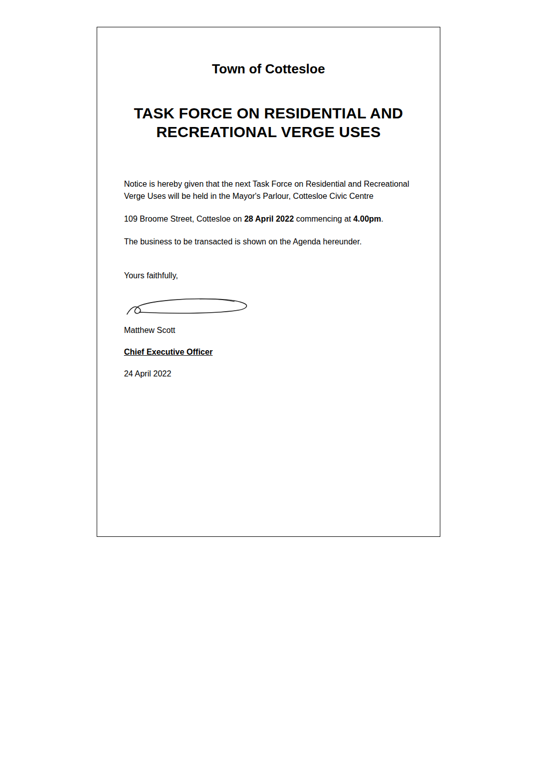Town of Cottesloe
TASK FORCE ON RESIDENTIAL AND RECREATIONAL VERGE USES
Notice is hereby given that the next Task Force on Residential and Recreational Verge Uses will be held in the Mayor's Parlour, Cottesloe Civic Centre
109 Broome Street, Cottesloe on 28 April 2022 commencing at 4.00pm.
The business to be transacted is shown on the Agenda hereunder.
Yours faithfully,
Matthew Scott
Chief Executive Officer
24 April 2022